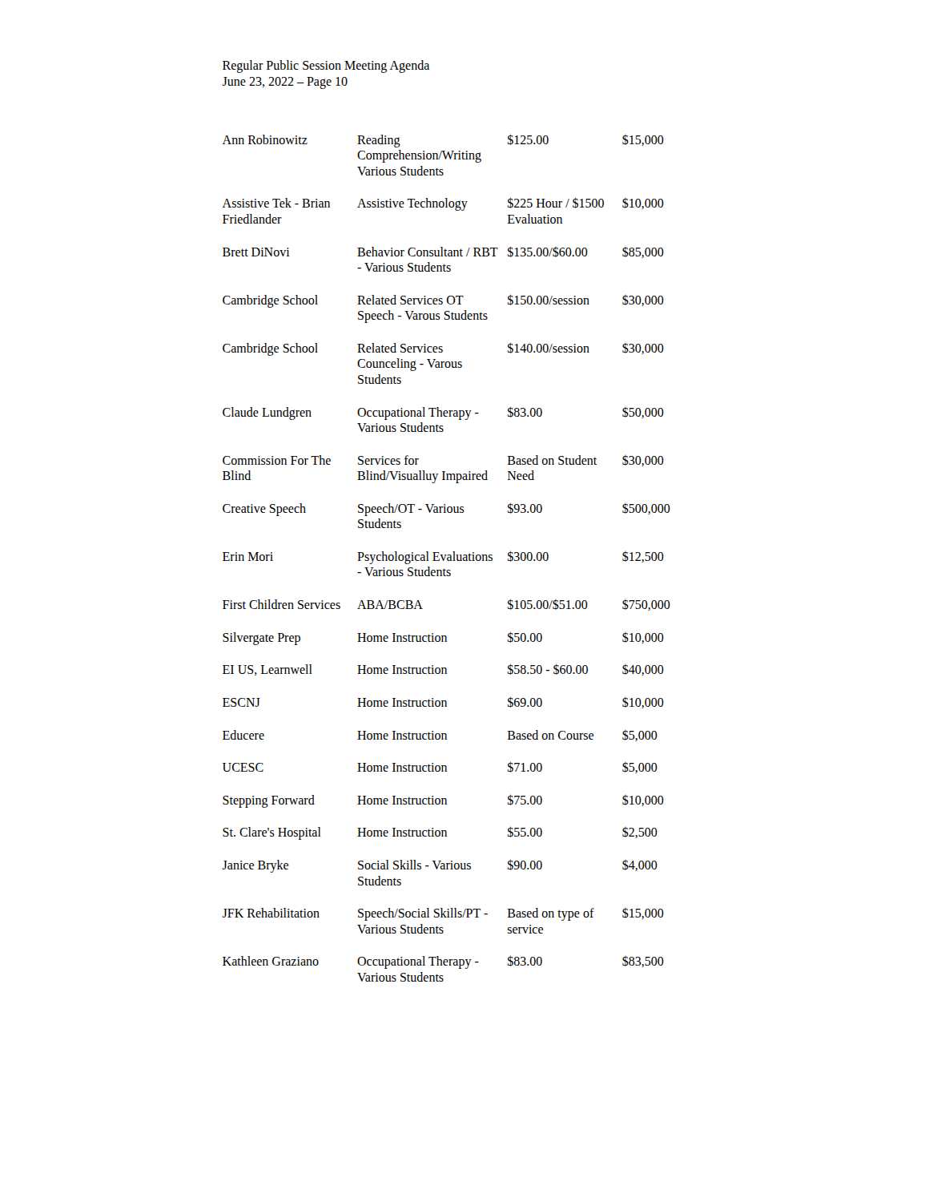Regular Public Session Meeting Agenda
June 23, 2022 – Page 10
| Ann Robinowitz | Reading Comprehension/Writing Various Students | $125.00 | $15,000 |
| Assistive Tek - Brian Friedlander | Assistive Technology | $225 Hour / $1500 Evaluation | $10,000 |
| Brett DiNovi | Behavior Consultant / RBT - Various Students | $135.00/$60.00 | $85,000 |
| Cambridge School | Related Services OT Speech - Varous Students | $150.00/session | $30,000 |
| Cambridge School | Related Services Counceling - Varous Students | $140.00/session | $30,000 |
| Claude Lundgren | Occupational Therapy - Various Students | $83.00 | $50,000 |
| Commission For The Blind | Services for Blind/Visualluy Impaired | Based on Student Need | $30,000 |
| Creative Speech | Speech/OT - Various Students | $93.00 | $500,000 |
| Erin Mori | Psychological Evaluations - Various Students | $300.00 | $12,500 |
| First Children Services | ABA/BCBA | $105.00/$51.00 | $750,000 |
| Silvergate Prep | Home Instruction | $50.00 | $10,000 |
| EI US, Learnwell | Home Instruction | $58.50 - $60.00 | $40,000 |
| ESCNJ | Home Instruction | $69.00 | $10,000 |
| Educere | Home Instruction | Based on Course | $5,000 |
| UCESC | Home Instruction | $71.00 | $5,000 |
| Stepping Forward | Home Instruction | $75.00 | $10,000 |
| St. Clare's Hospital | Home Instruction | $55.00 | $2,500 |
| Janice Bryke | Social Skills - Various Students | $90.00 | $4,000 |
| JFK Rehabilitation | Speech/Social Skills/PT - Various Students | Based on type of service | $15,000 |
| Kathleen Graziano | Occupational Therapy - Various Students | $83.00 | $83,500 |